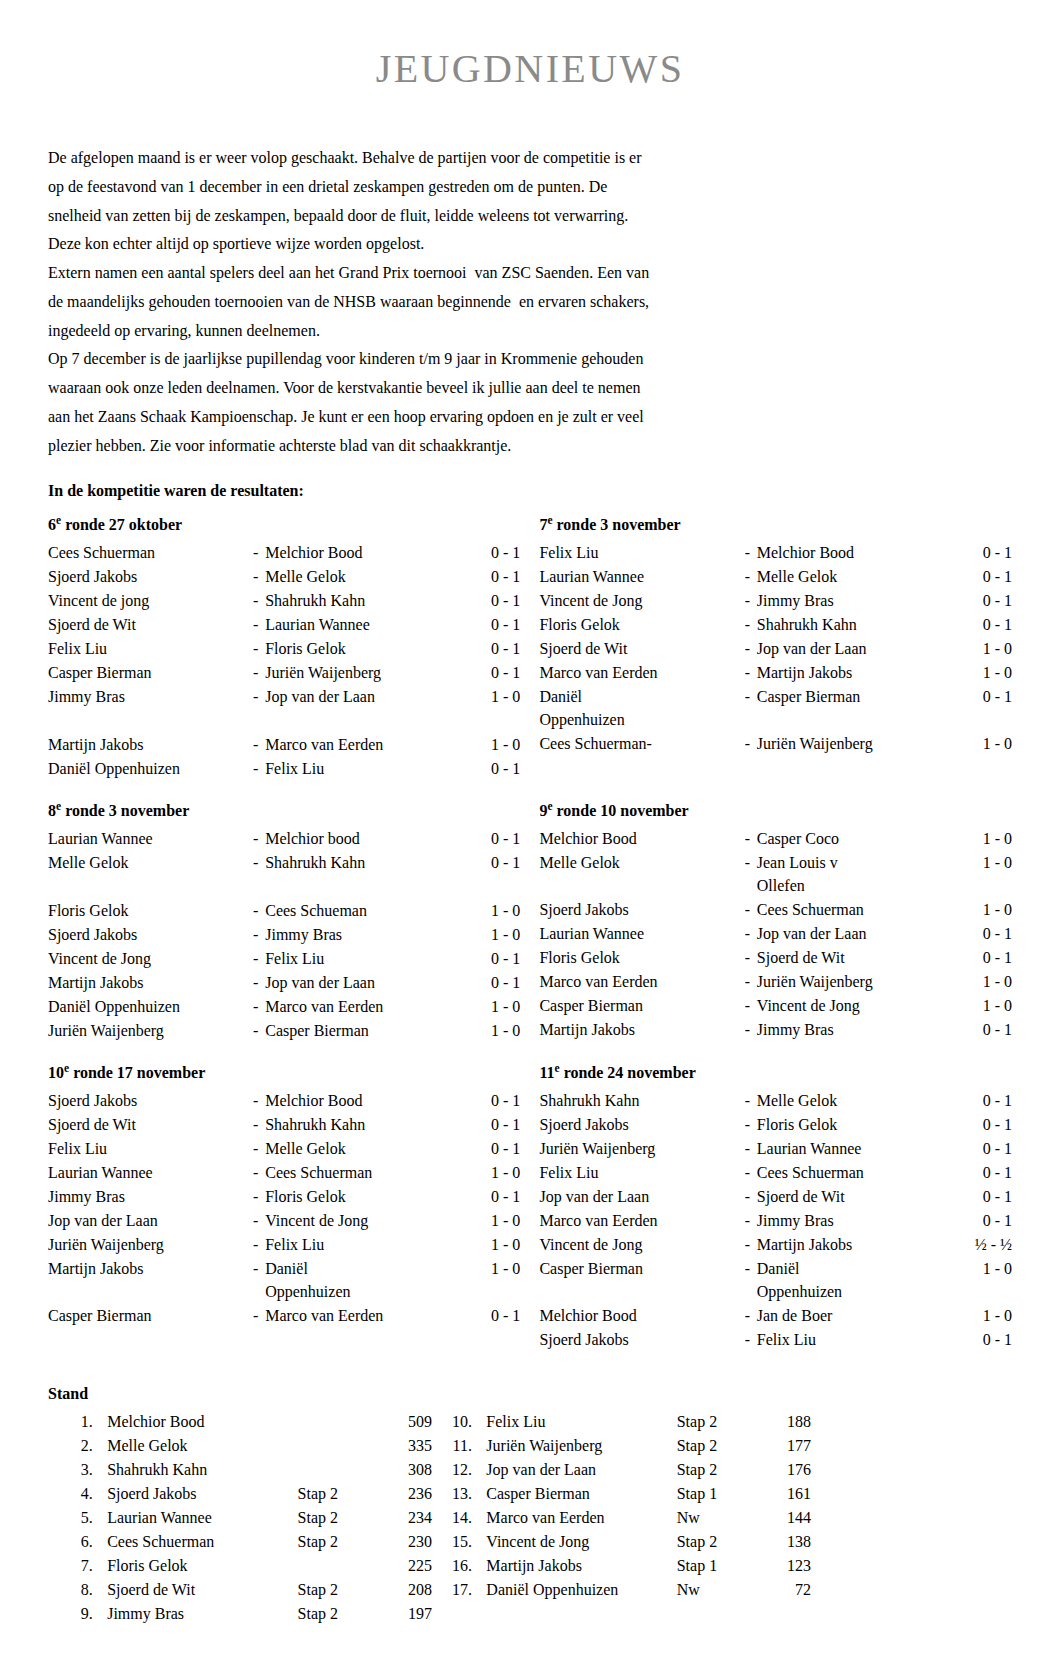JEUGDNIEUWS
De afgelopen maand is er weer volop geschaakt. Behalve de partijen voor de competitie is er
op de feestavond van 1 december in een drietal zeskampen gestreden om de punten. De
snelheid van zetten bij de zeskampen, bepaald door de fluit, leidde weleens tot verwarring.
Deze kon echter altijd op sportieve wijze worden opgelost.
Extern namen een aantal spelers deel aan het Grand Prix toernooi van ZSC Saenden. Een van
de maandelijks gehouden toernooien van de NHSB waaraan beginnende en ervaren schakers,
ingedeeld op ervaring, kunnen deelnemen.
Op 7 december is de jaarlijkse pupillendag voor kinderen t/m 9 jaar in Krommenie gehouden
waaraan ook onze leden deelnamen. Voor de kerstvakantie beveel ik jullie aan deel te nemen
aan het Zaans Schaak Kampioenschap. Je kunt er een hoop ervaring opdoen en je zult er veel
plezier hebben. Zie voor informatie achterste blad van dit schaakkrantje.
In de kompetitie waren de resultaten:
| 6 e ronde 27 oktober / Cees Schuerman / - / Melchior Bood / 0 - 1 / / Sjoerd Jakobs / - / Melle Gelok / 0 - 1 / / Vincent de jong / - / Shahrukh Kahn / 0 - 1 / / Sjoerd de Wit / - / Laurian Wannee / 0 - 1 / / Felix Liu / - / Floris Gelok / 0 - 1 / / Casper Bierman / - / Juriën Waijenberg / 0 - 1 / / Jimmy Bras / - / Jop van der Laan / 1 - 0 / / Martijn Jakobs / - / Marco van Eerden / 1 - 0 / / Daniël Oppenhuizen / - / Felix Liu / 0 - 1 / | 7 e ronde 3 november / Felix Liu / - / Melchior Bood / 0 - 1 / / Laurian Wannee / - / Melle Gelok / 0 - 1 / / Vincent de Jong / - / Jimmy Bras / 0 - 1 / / Floris Gelok / - / Shahrukh Kahn / 0 - 1 / / Sjoerd de Wit / - / Jop van der Laan / 1 - 0 / / Marco van Eerden / - / Martijn Jakobs / 1 - 0 / / Daniël Oppenhuizen / - / Casper Bierman / 0 - 1 / / Cees Schuerman- / - / Juriën Waijenberg / 1 - 0 / |
| 8 e ronde 3 november / Laurian Wannee / - / Melchior bood / 0 - 1 / / Melle Gelok / - / Shahrukh Kahn / 0 - 1 / / Floris Gelok / - / Cees Schueman / 1 - 0 / / Sjoerd Jakobs / - / Jimmy Bras / 1 - 0 / / Vincent de Jong / - / Felix Liu / 0 - 1 / / Martijn Jakobs / - / Jop van der Laan / 0 - 1 / / Daniël Oppenhuizen / - / Marco van Eerden / 1 - 0 / / Juriën Waijenberg / - / Casper Bierman / 1 - 0 / | 9 e ronde 10 november / Melchior Bood / - / Casper Coco / 1 - 0 / / Melle Gelok / - / Jean Louis v Ollefen / 1 - 0 / / Sjoerd Jakobs / - / Cees Schuerman / 1 - 0 / / Laurian Wannee / - / Jop van der Laan / 0 - 1 / / Floris Gelok / - / Sjoerd de Wit / 0 - 1 / / Marco van Eerden / - / Juriën Waijenberg / 1 - 0 / / Casper Bierman / - / Vincent de Jong / 1 - 0 / / Martijn Jakobs / - / Jimmy Bras / 0 - 1 / |
| 10 e ronde 17 november / Sjoerd Jakobs / - / Melchior Bood / 0 - 1 / / Sjoerd de Wit / - / Shahrukh Kahn / 0 - 1 / / Felix Liu / - / Melle Gelok / 0 - 1 / / Laurian Wannee / - / Cees Schuerman / 1 - 0 / / Jimmy Bras / - / Floris Gelok / 0 - 1 / / Jop van der Laan / - / Vincent de Jong / 1 - 0 / / Juriën Waijenberg / - / Felix Liu / 1 - 0 / / Martijn Jakobs / - / Daniël Oppenhuizen / 1 - 0 / / Casper Bierman / - / Marco van Eerden / 0 - 1 / | 11 e ronde 24 november / Shahrukh Kahn / - / Melle Gelok / 0 - 1 / / Sjoerd Jakobs / - / Floris Gelok / 0 - 1 / / Juriën Waijenberg / - / Laurian Wannee / 0 - 1 / / Felix Liu / - / Cees Schuerman / 0 - 1 / / Jop van der Laan / - / Sjoerd de Wit / 0 - 1 / / Marco van Eerden / - / Jimmy Bras / 0 - 1 / / Vincent de Jong / - / Martijn Jakobs / ½ - ½ / / Casper Bierman / - / Daniël Oppenhuizen / 1 - 0 / / Melchior Bood / - / Jan de Boer / 1 - 0 / / Sjoerd Jakobs / - / Felix Liu / 0 - 1 / |
Stand
| 1. | Melchior Bood | | 509 | 10. | Felix Liu | Stap 2 | 188 |
| 2. | Melle Gelok | | 335 | 11. | Juriën Waijenberg | Stap 2 | 177 |
| 3. | Shahrukh Kahn | | 308 | 12. | Jop van der Laan | Stap 2 | 176 |
| 4. | Sjoerd Jakobs | Stap 2 | 236 | 13. | Casper Bierman | Stap 1 | 161 |
| 5. | Laurian Wannee | Stap 2 | 234 | 14. | Marco van Eerden | Nw | 144 |
| 6. | Cees Schuerman | Stap 2 | 230 | 15. | Vincent de Jong | Stap 2 | 138 |
| 7. | Floris Gelok | | 225 | 16. | Martijn Jakobs | Stap 1 | 123 |
| 8. | Sjoerd de Wit | Stap 2 | 208 | 17. | Daniël Oppenhuizen | Nw | 72 |
| 9. | Jimmy Bras | Stap 2 | 197 | | | | |